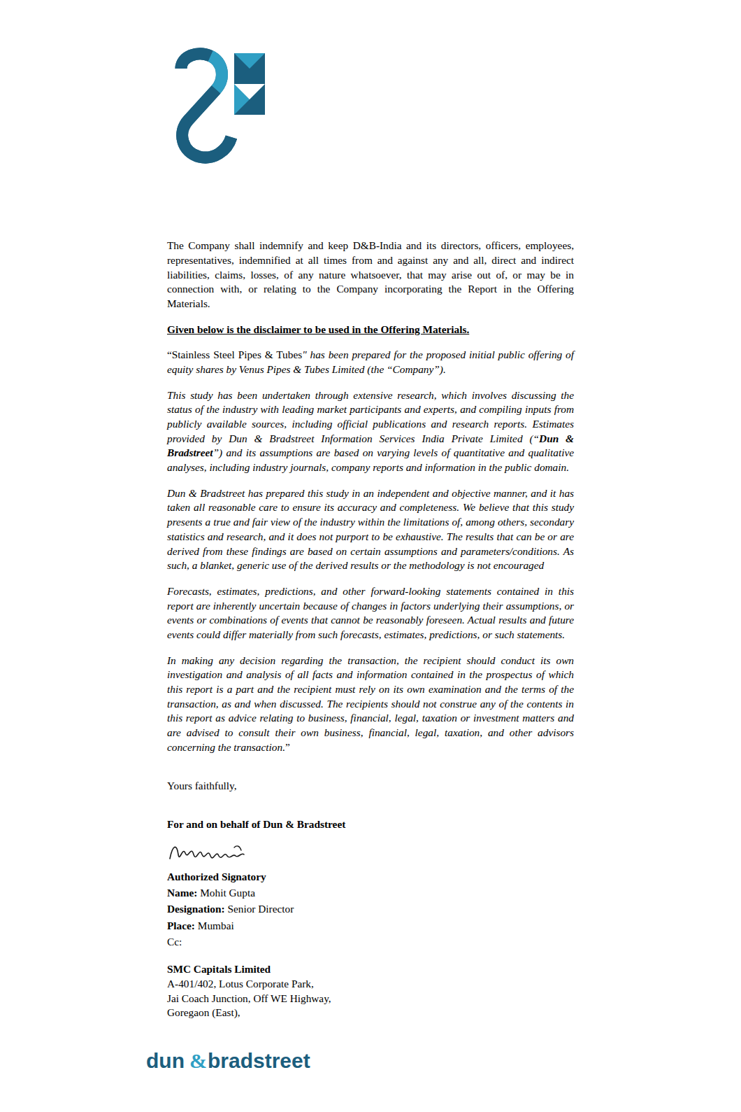The Company shall indemnify and keep D&B-India and its directors, officers, employees, representatives, indemnified at all times from and against any and all, direct and indirect liabilities, claims, losses, of any nature whatsoever, that may arise out of, or may be in connection with, or relating to the Company incorporating the Report in the Offering Materials.
Given below is the disclaimer to be used in the Offering Materials.
“Stainless Steel Pipes & Tubes" has been prepared for the proposed initial public offering of equity shares by Venus Pipes & Tubes Limited (the “Company”).
This study has been undertaken through extensive research, which involves discussing the status of the industry with leading market participants and experts, and compiling inputs from publicly available sources, including official publications and research reports. Estimates provided by Dun & Bradstreet Information Services India Private Limited (“Dun & Bradstreet”) and its assumptions are based on varying levels of quantitative and qualitative analyses, including industry journals, company reports and information in the public domain.
Dun & Bradstreet has prepared this study in an independent and objective manner, and it has taken all reasonable care to ensure its accuracy and completeness. We believe that this study presents a true and fair view of the industry within the limitations of, among others, secondary statistics and research, and it does not purport to be exhaustive. The results that can be or are derived from these findings are based on certain assumptions and parameters/conditions. As such, a blanket, generic use of the derived results or the methodology is not encouraged
Forecasts, estimates, predictions, and other forward-looking statements contained in this report are inherently uncertain because of changes in factors underlying their assumptions, or events or combinations of events that cannot be reasonably foreseen. Actual results and future events could differ materially from such forecasts, estimates, predictions, or such statements.
In making any decision regarding the transaction, the recipient should conduct its own investigation and analysis of all facts and information contained in the prospectus of which this report is a part and the recipient must rely on its own examination and the terms of the transaction, as and when discussed. The recipients should not construe any of the contents in this report as advice relating to business, financial, legal, taxation or investment matters and are advised to consult their own business, financial, legal, taxation, and other advisors concerning the transaction.”
Yours faithfully,
For and on behalf of Dun & Bradstreet
Authorized Signatory
Name: Mohit Gupta
Designation: Senior Director
Place: Mumbai
Cc:
SMC Capitals Limited
A-401/402, Lotus Corporate Park,
Jai Coach Junction, Off WE Highway,
Goregaon (East),
dun & bradstreet